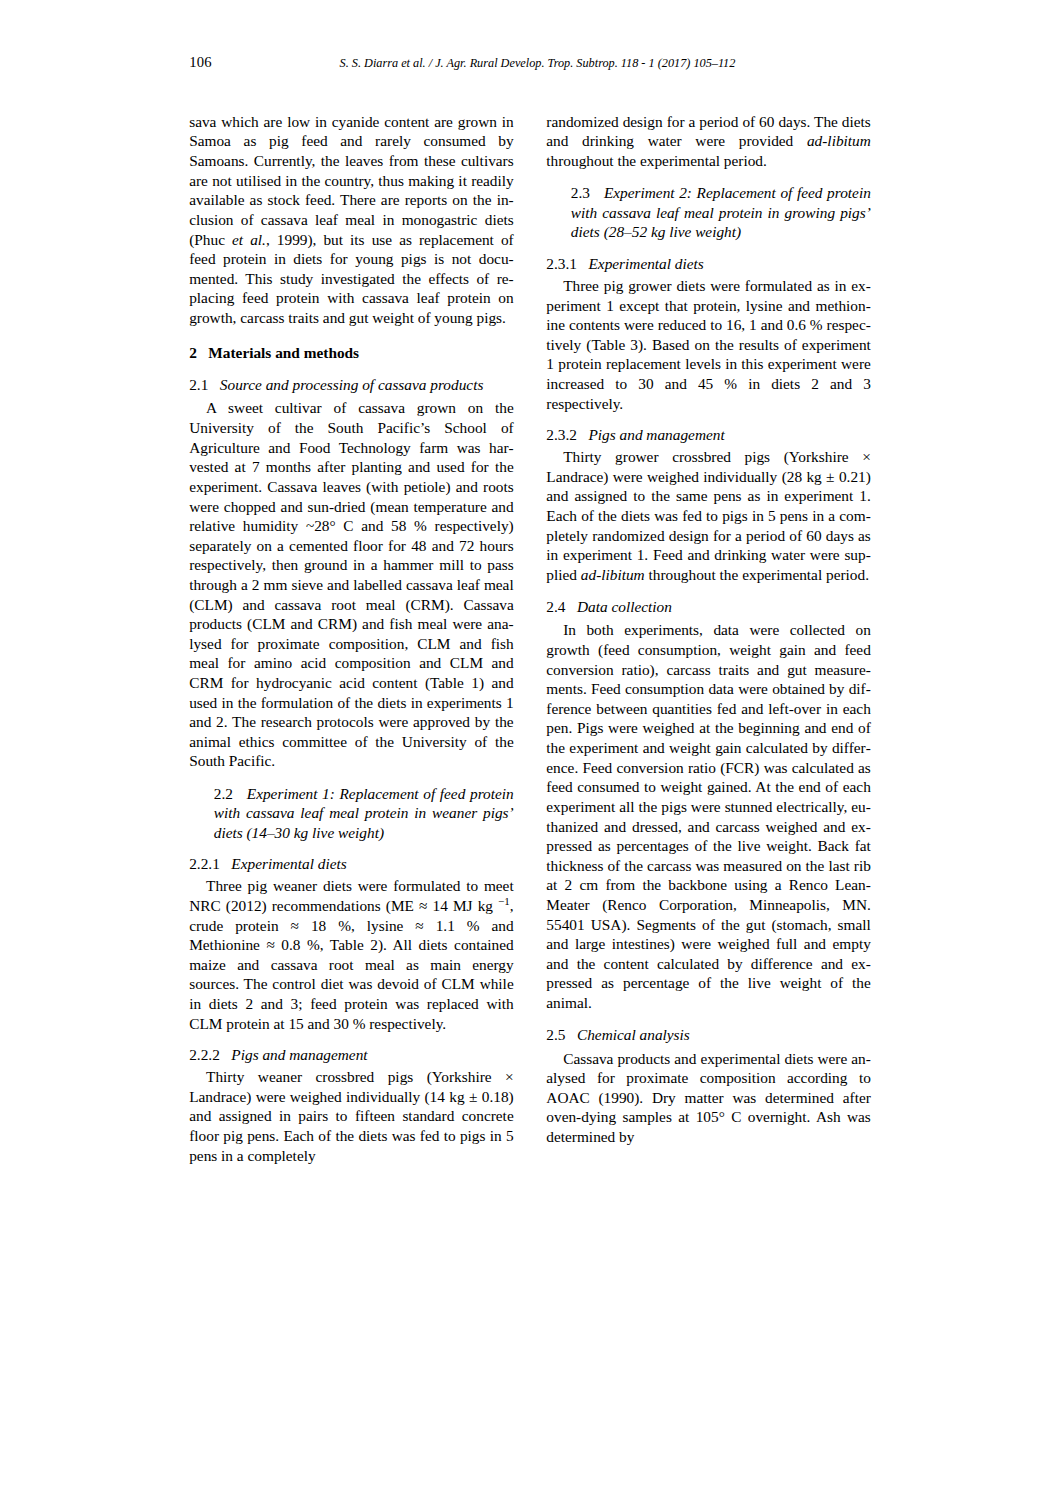106
S. S. Diarra et al. / J. Agr. Rural Develop. Trop. Subtrop. 118 - 1 (2017) 105–112
sava which are low in cyanide content are grown in Samoa as pig feed and rarely consumed by Samoans. Currently, the leaves from these cultivars are not utilised in the country, thus making it readily available as stock feed. There are reports on the inclusion of cassava leaf meal in monogastric diets (Phuc et al., 1999), but its use as replacement of feed protein in diets for young pigs is not documented. This study investigated the effects of replacing feed protein with cassava leaf protein on growth, carcass traits and gut weight of young pigs.
2 Materials and methods
2.1 Source and processing of cassava products
A sweet cultivar of cassava grown on the University of the South Pacific’s School of Agriculture and Food Technology farm was harvested at 7 months after planting and used for the experiment. Cassava leaves (with petiole) and roots were chopped and sun-dried (mean temperature and relative humidity ~28° C and 58 % respectively) separately on a cemented floor for 48 and 72 hours respectively, then ground in a hammer mill to pass through a 2 mm sieve and labelled cassava leaf meal (CLM) and cassava root meal (CRM). Cassava products (CLM and CRM) and fish meal were analysed for proximate composition, CLM and fish meal for amino acid composition and CLM and CRM for hydrocyanic acid content (Table 1) and used in the formulation of the diets in experiments 1 and 2. The research protocols were approved by the animal ethics committee of the University of the South Pacific.
2.2 Experiment 1: Replacement of feed protein with cassava leaf meal protein in weaner pigs’ diets (14–30 kg live weight)
2.2.1 Experimental diets
Three pig weaner diets were formulated to meet NRC (2012) recommendations (ME ≈ 14 MJ kg −1, crude protein ≈ 18 %, lysine ≈ 1.1 % and Methionine ≈ 0.8 %, Table 2). All diets contained maize and cassava root meal as main energy sources. The control diet was devoid of CLM while in diets 2 and 3; feed protein was replaced with CLM protein at 15 and 30 % respectively.
2.2.2 Pigs and management
Thirty weaner crossbred pigs (Yorkshire × Landrace) were weighed individually (14 kg ± 0.18) and assigned in pairs to fifteen standard concrete floor pig pens. Each of the diets was fed to pigs in 5 pens in a completely
randomized design for a period of 60 days. The diets and drinking water were provided ad-libitum throughout the experimental period.
2.3 Experiment 2: Replacement of feed protein with cassava leaf meal protein in growing pigs’ diets (28–52 kg live weight)
2.3.1 Experimental diets
Three pig grower diets were formulated as in experiment 1 except that protein, lysine and methionine contents were reduced to 16, 1 and 0.6 % respectively (Table 3). Based on the results of experiment 1 protein replacement levels in this experiment were increased to 30 and 45 % in diets 2 and 3 respectively.
2.3.2 Pigs and management
Thirty grower crossbred pigs (Yorkshire × Landrace) were weighed individually (28 kg ± 0.21) and assigned to the same pens as in experiment 1. Each of the diets was fed to pigs in 5 pens in a completely randomized design for a period of 60 days as in experiment 1. Feed and drinking water were supplied ad-libitum throughout the experimental period.
2.4 Data collection
In both experiments, data were collected on growth (feed consumption, weight gain and feed conversion ratio), carcass traits and gut measurements. Feed consumption data were obtained by difference between quantities fed and left-over in each pen. Pigs were weighed at the beginning and end of the experiment and weight gain calculated by difference. Feed conversion ratio (FCR) was calculated as feed consumed to weight gained. At the end of each experiment all the pigs were stunned electrically, euthanized and dressed, and carcass weighed and expressed as percentages of the live weight. Back fat thickness of the carcass was measured on the last rib at 2 cm from the backbone using a Renco Lean-Meater (Renco Corporation, Minneapolis, MN. 55401 USA). Segments of the gut (stomach, small and large intestines) were weighed full and empty and the content calculated by difference and expressed as percentage of the live weight of the animal.
2.5 Chemical analysis
Cassava products and experimental diets were analysed for proximate composition according to AOAC (1990). Dry matter was determined after oven-dying samples at 105° C overnight. Ash was determined by